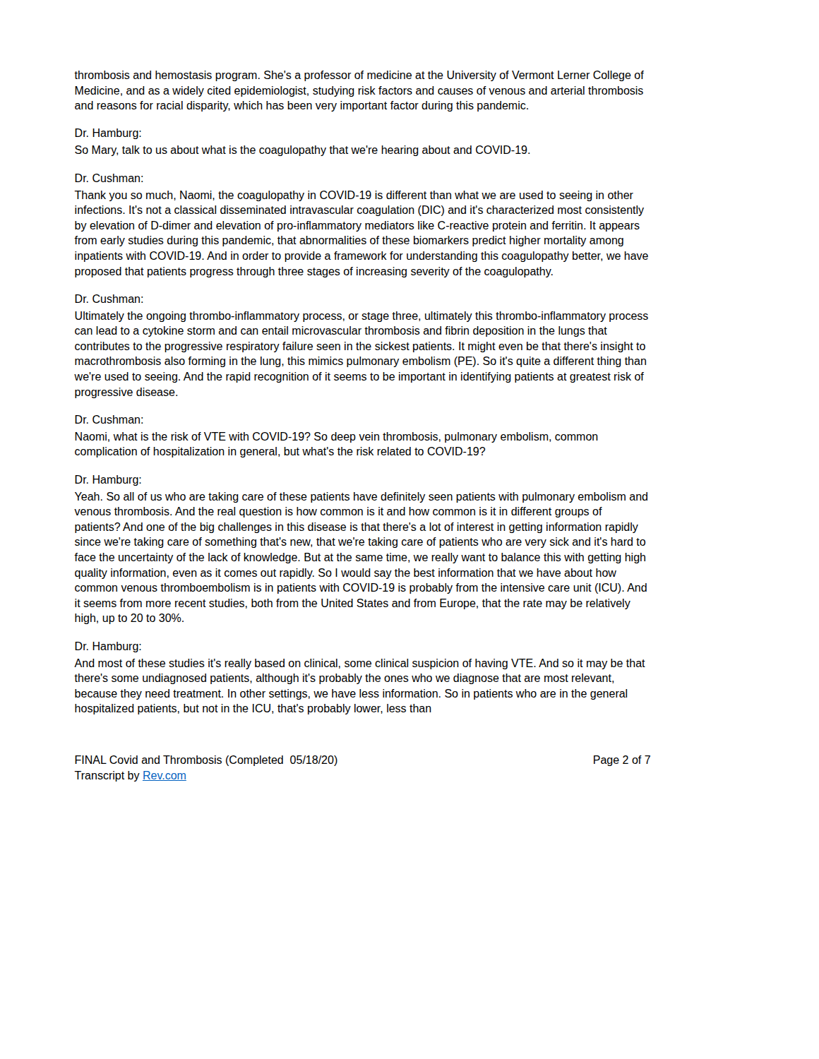thrombosis and hemostasis program. She's a professor of medicine at the University of Vermont Lerner College of Medicine, and as a widely cited epidemiologist, studying risk factors and causes of venous and arterial thrombosis and reasons for racial disparity, which has been very important factor during this pandemic.
Dr. Hamburg:
So Mary, talk to us about what is the coagulopathy that we're hearing about and COVID-19.
Dr. Cushman:
Thank you so much, Naomi, the coagulopathy in COVID-19 is different than what we are used to seeing in other infections. It's not a classical disseminated intravascular coagulation (DIC) and it's characterized most consistently by elevation of D-dimer and elevation of pro-inflammatory mediators like C-reactive protein and ferritin. It appears from early studies during this pandemic, that abnormalities of these biomarkers predict higher mortality among inpatients with COVID-19. And in order to provide a framework for understanding this coagulopathy better, we have proposed that patients progress through three stages of increasing severity of the coagulopathy.
Dr. Cushman:
Ultimately the ongoing thrombo-inflammatory process, or stage three, ultimately this thrombo-inflammatory process can lead to a cytokine storm and can entail microvascular thrombosis and fibrin deposition in the lungs that contributes to the progressive respiratory failure seen in the sickest patients. It might even be that there's insight to macrothrombosis also forming in the lung, this mimics pulmonary embolism (PE). So it's quite a different thing than we're used to seeing. And the rapid recognition of it seems to be important in identifying patients at greatest risk of progressive disease.
Dr. Cushman:
Naomi, what is the risk of VTE with COVID-19? So deep vein thrombosis, pulmonary embolism, common complication of hospitalization in general, but what's the risk related to COVID-19?
Dr. Hamburg:
Yeah. So all of us who are taking care of these patients have definitely seen patients with pulmonary embolism and venous thrombosis. And the real question is how common is it and how common is it in different groups of patients? And one of the big challenges in this disease is that there's a lot of interest in getting information rapidly since we're taking care of something that's new, that we're taking care of patients who are very sick and it's hard to face the uncertainty of the lack of knowledge. But at the same time, we really want to balance this with getting high quality information, even as it comes out rapidly. So I would say the best information that we have about how common venous thromboembolism is in patients with COVID-19 is probably from the intensive care unit (ICU). And it seems from more recent studies, both from the United States and from Europe, that the rate may be relatively high, up to 20 to 30%.
Dr. Hamburg:
And most of these studies it's really based on clinical, some clinical suspicion of having VTE. And so it may be that there's some undiagnosed patients, although it's probably the ones who we diagnose that are most relevant, because they need treatment. In other settings, we have less information. So in patients who are in the general hospitalized patients, but not in the ICU, that's probably lower, less than
FINAL Covid and Thrombosis (Completed 05/18/20)
Transcript by Rev.com
Page 2 of 7